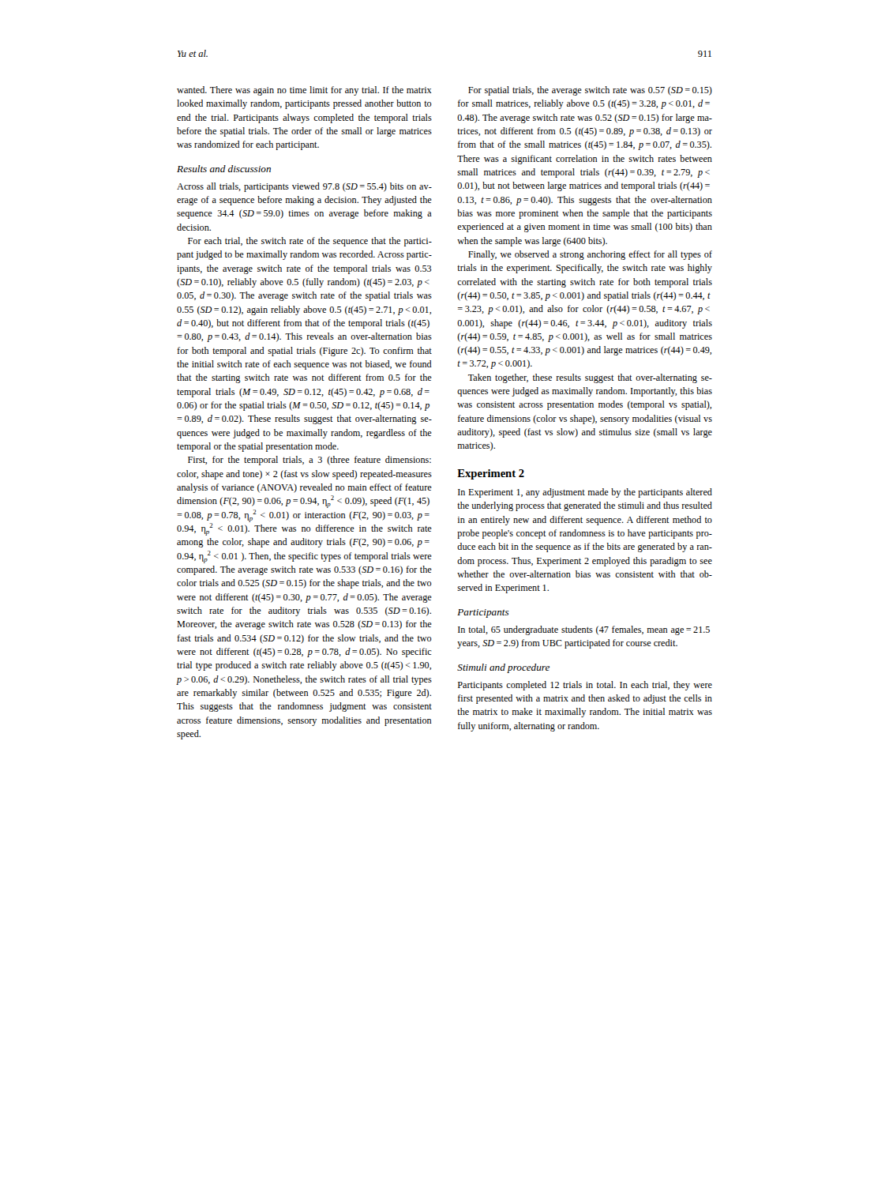Yu et al. 911
wanted. There was again no time limit for any trial. If the matrix looked maximally random, participants pressed another button to end the trial. Participants always completed the temporal trials before the spatial trials. The order of the small or large matrices was randomized for each participant.
Results and discussion
Across all trials, participants viewed 97.8 (SD = 55.4) bits on average of a sequence before making a decision. They adjusted the sequence 34.4 (SD = 59.0) times on average before making a decision.
For each trial, the switch rate of the sequence that the participant judged to be maximally random was recorded. Across participants, the average switch rate of the temporal trials was 0.53 (SD = 0.10), reliably above 0.5 (fully random) (t(45) = 2.03, p < 0.05, d = 0.30). The average switch rate of the spatial trials was 0.55 (SD = 0.12), again reliably above 0.5 (t(45) = 2.71, p < 0.01, d = 0.40), but not different from that of the temporal trials (t(45) = 0.80, p = 0.43, d = 0.14). This reveals an over-alternation bias for both temporal and spatial trials (Figure 2c). To confirm that the initial switch rate of each sequence was not biased, we found that the starting switch rate was not different from 0.5 for the temporal trials (M = 0.49, SD = 0.12, t(45) = 0.42, p = 0.68, d = 0.06) or for the spatial trials (M = 0.50, SD = 0.12, t(45) = 0.14, p = 0.89, d = 0.02). These results suggest that over-alternating sequences were judged to be maximally random, regardless of the temporal or the spatial presentation mode.
First, for the temporal trials, a 3 (three feature dimensions: color, shape and tone) × 2 (fast vs slow speed) repeated-measures analysis of variance (ANOVA) revealed no main effect of feature dimension (F(2, 90) = 0.06, p = 0.94, ηp2 < 0.09), speed (F(1, 45) = 0.08, p = 0.78, ηp2 < 0.01) or interaction (F(2, 90) = 0.03, p = 0.94, ηp2 < 0.01). There was no difference in the switch rate among the color, shape and auditory trials (F(2, 90) = 0.06, p = 0.94, ηp2 < 0.01 ). Then, the specific types of temporal trials were compared. The average switch rate was 0.533 (SD = 0.16) for the color trials and 0.525 (SD = 0.15) for the shape trials, and the two were not different (t(45) = 0.30, p = 0.77, d = 0.05). The average switch rate for the auditory trials was 0.535 (SD = 0.16). Moreover, the average switch rate was 0.528 (SD = 0.13) for the fast trials and 0.534 (SD = 0.12) for the slow trials, and the two were not different (t(45) = 0.28, p = 0.78, d = 0.05). No specific trial type produced a switch rate reliably above 0.5 (t(45) < 1.90, p > 0.06, d < 0.29). Nonetheless, the switch rates of all trial types are remarkably similar (between 0.525 and 0.535; Figure 2d). This suggests that the randomness judgment was consistent across feature dimensions, sensory modalities and presentation speed.
For spatial trials, the average switch rate was 0.57 (SD = 0.15) for small matrices, reliably above 0.5 (t(45) = 3.28, p < 0.01, d = 0.48). The average switch rate was 0.52 (SD = 0.15) for large matrices, not different from 0.5 (t(45) = 0.89, p = 0.38, d = 0.13) or from that of the small matrices (t(45) = 1.84, p = 0.07, d = 0.35). There was a significant correlation in the switch rates between small matrices and temporal trials (r(44) = 0.39, t = 2.79, p < 0.01), but not between large matrices and temporal trials (r(44) = 0.13, t = 0.86, p = 0.40). This suggests that the over-alternation bias was more prominent when the sample that the participants experienced at a given moment in time was small (100 bits) than when the sample was large (6400 bits).
Finally, we observed a strong anchoring effect for all types of trials in the experiment. Specifically, the switch rate was highly correlated with the starting switch rate for both temporal trials (r(44) = 0.50, t = 3.85, p < 0.001) and spatial trials (r(44) = 0.44, t = 3.23, p < 0.01), and also for color (r(44) = 0.58, t = 4.67, p < 0.001), shape (r(44) = 0.46, t = 3.44, p < 0.01), auditory trials (r(44) = 0.59, t = 4.85, p < 0.001), as well as for small matrices (r(44) = 0.55, t = 4.33, p < 0.001) and large matrices (r(44) = 0.49, t = 3.72, p < 0.001).
Taken together, these results suggest that over-alternating sequences were judged as maximally random. Importantly, this bias was consistent across presentation modes (temporal vs spatial), feature dimensions (color vs shape), sensory modalities (visual vs auditory), speed (fast vs slow) and stimulus size (small vs large matrices).
Experiment 2
In Experiment 1, any adjustment made by the participants altered the underlying process that generated the stimuli and thus resulted in an entirely new and different sequence. A different method to probe people's concept of randomness is to have participants produce each bit in the sequence as if the bits are generated by a random process. Thus, Experiment 2 employed this paradigm to see whether the over-alternation bias was consistent with that observed in Experiment 1.
Participants
In total, 65 undergraduate students (47 females, mean age = 21.5 years, SD = 2.9) from UBC participated for course credit.
Stimuli and procedure
Participants completed 12 trials in total. In each trial, they were first presented with a matrix and then asked to adjust the cells in the matrix to make it maximally random. The initial matrix was fully uniform, alternating or random.